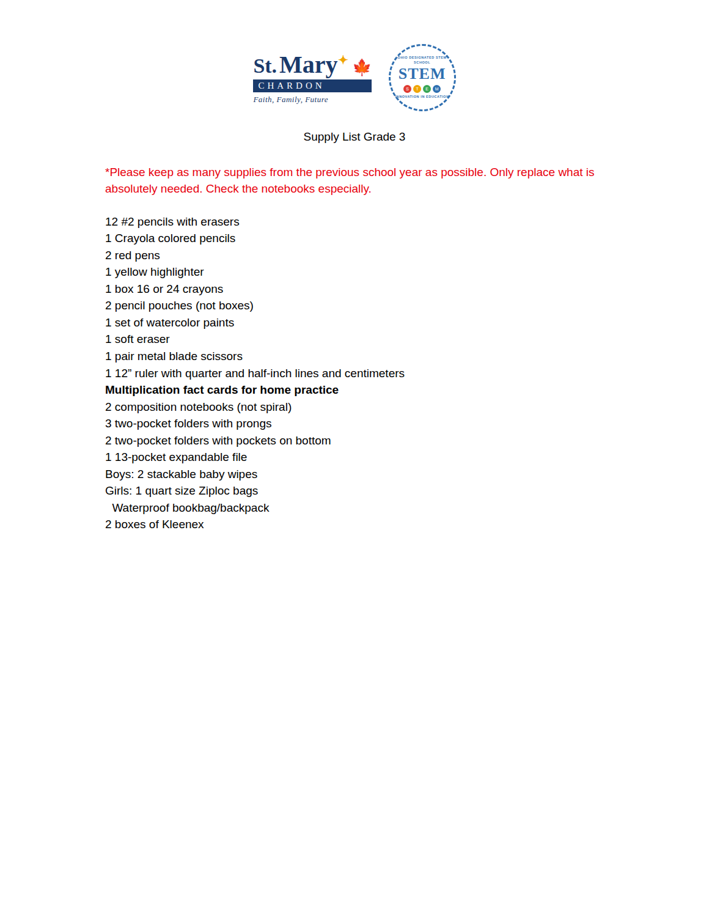St. Mary✦🍁
CHARDON
Faith, Family, Future
Ohio Designated STEM School
STEM
STEM
Innovation in Education
Supply List Grade 3
*Please keep as many supplies from the previous school year as possible. Only replace what is absolutely needed. Check the notebooks especially.
12 #2 pencils with erasers
1 Crayola colored pencils
2 red pens
1 yellow highlighter
1 box 16 or 24 crayons
2 pencil pouches (not boxes)
1 set of watercolor paints
1 soft eraser
1 pair metal blade scissors
1 12” ruler with quarter and half-inch lines and centimeters
Multiplication fact cards for home practice
2 composition notebooks (not spiral)
3 two-pocket folders with prongs
2 two-pocket folders with pockets on bottom
1 13-pocket expandable file
Boys: 2 stackable baby wipes
Girls: 1 quart size Ziploc bags
Waterproof bookbag/backpack
2 boxes of Kleenex